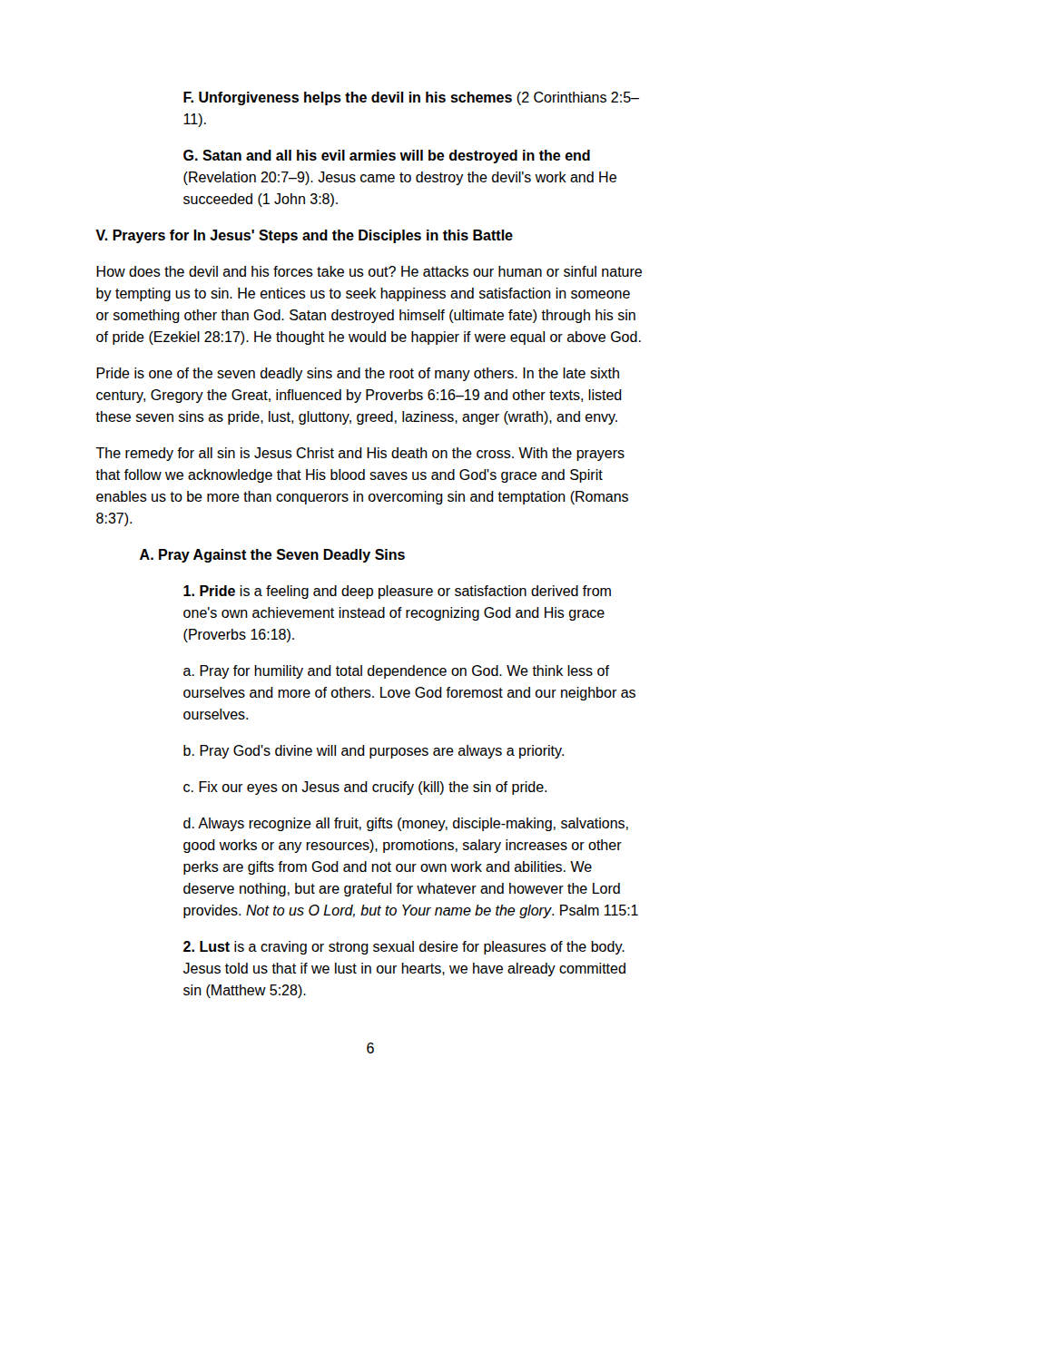F. Unforgiveness helps the devil in his schemes (2 Corinthians 2:5–11).
G. Satan and all his evil armies will be destroyed in the end (Revelation 20:7–9). Jesus came to destroy the devil's work and He succeeded (1 John 3:8).
V. Prayers for In Jesus' Steps and the Disciples in this Battle
How does the devil and his forces take us out? He attacks our human or sinful nature by tempting us to sin. He entices us to seek happiness and satisfaction in someone or something other than God. Satan destroyed himself (ultimate fate) through his sin of pride (Ezekiel 28:17). He thought he would be happier if were equal or above God.
Pride is one of the seven deadly sins and the root of many others. In the late sixth century, Gregory the Great, influenced by Proverbs 6:16–19 and other texts, listed these seven sins as pride, lust, gluttony, greed, laziness, anger (wrath), and envy.
The remedy for all sin is Jesus Christ and His death on the cross. With the prayers that follow we acknowledge that His blood saves us and God's grace and Spirit enables us to be more than conquerors in overcoming sin and temptation (Romans 8:37).
A. Pray Against the Seven Deadly Sins
1. Pride is a feeling and deep pleasure or satisfaction derived from one's own achievement instead of recognizing God and His grace (Proverbs 16:18).
a. Pray for humility and total dependence on God. We think less of ourselves and more of others. Love God foremost and our neighbor as ourselves.
b. Pray God's divine will and purposes are always a priority.
c. Fix our eyes on Jesus and crucify (kill) the sin of pride.
d. Always recognize all fruit, gifts (money, disciple-making, salvations, good works or any resources), promotions, salary increases or other perks are gifts from God and not our own work and abilities. We deserve nothing, but are grateful for whatever and however the Lord provides. Not to us O Lord, but to Your name be the glory. Psalm 115:1
2. Lust is a craving or strong sexual desire for pleasures of the body. Jesus told us that if we lust in our hearts, we have already committed sin (Matthew 5:28).
6